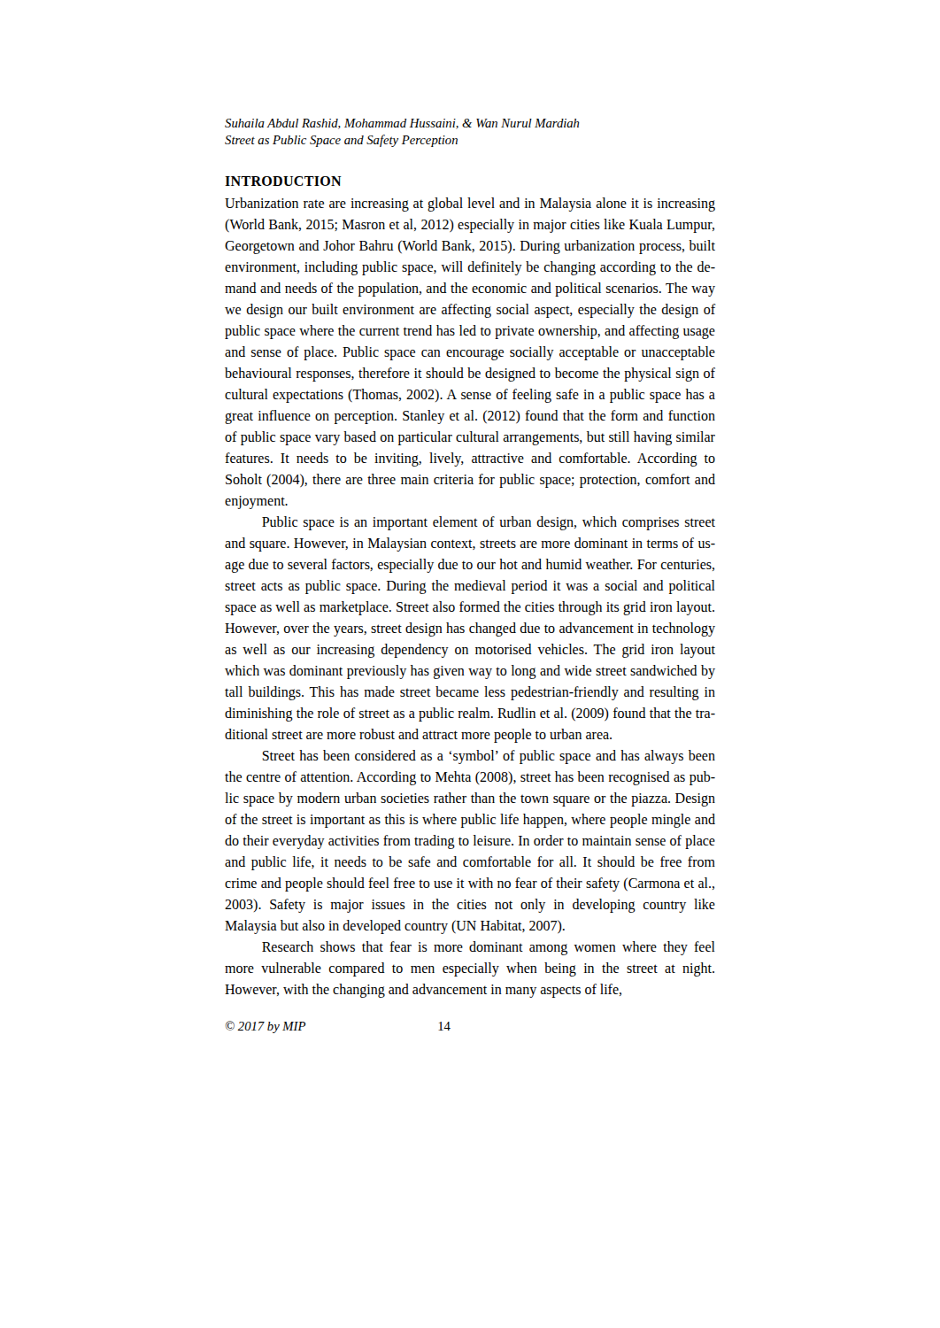Suhaila Abdul Rashid, Mohammad Hussaini, & Wan Nurul Mardiah
Street as Public Space and Safety Perception
INTRODUCTION
Urbanization rate are increasing at global level and in Malaysia alone it is increasing (World Bank, 2015; Masron et al, 2012) especially in major cities like Kuala Lumpur, Georgetown and Johor Bahru (World Bank, 2015). During urbanization process, built environment, including public space, will definitely be changing according to the demand and needs of the population, and the economic and political scenarios. The way we design our built environment are affecting social aspect, especially the design of public space where the current trend has led to private ownership, and affecting usage and sense of place. Public space can encourage socially acceptable or unacceptable behavioural responses, therefore it should be designed to become the physical sign of cultural expectations (Thomas, 2002). A sense of feeling safe in a public space has a great influence on perception. Stanley et al. (2012) found that the form and function of public space vary based on particular cultural arrangements, but still having similar features. It needs to be inviting, lively, attractive and comfortable. According to Soholt (2004), there are three main criteria for public space; protection, comfort and enjoyment.
Public space is an important element of urban design, which comprises street and square. However, in Malaysian context, streets are more dominant in terms of usage due to several factors, especially due to our hot and humid weather. For centuries, street acts as public space. During the medieval period it was a social and political space as well as marketplace. Street also formed the cities through its grid iron layout. However, over the years, street design has changed due to advancement in technology as well as our increasing dependency on motorised vehicles. The grid iron layout which was dominant previously has given way to long and wide street sandwiched by tall buildings. This has made street became less pedestrian-friendly and resulting in diminishing the role of street as a public realm. Rudlin et al. (2009) found that the traditional street are more robust and attract more people to urban area.
Street has been considered as a ‘symbol’ of public space and has always been the centre of attention. According to Mehta (2008), street has been recognised as public space by modern urban societies rather than the town square or the piazza. Design of the street is important as this is where public life happen, where people mingle and do their everyday activities from trading to leisure. In order to maintain sense of place and public life, it needs to be safe and comfortable for all. It should be free from crime and people should feel free to use it with no fear of their safety (Carmona et al., 2003). Safety is major issues in the cities not only in developing country like Malaysia but also in developed country (UN Habitat, 2007).
Research shows that fear is more dominant among women where they feel more vulnerable compared to men especially when being in the street at night. However, with the changing and advancement in many aspects of life,
© 2017 by MIP 14